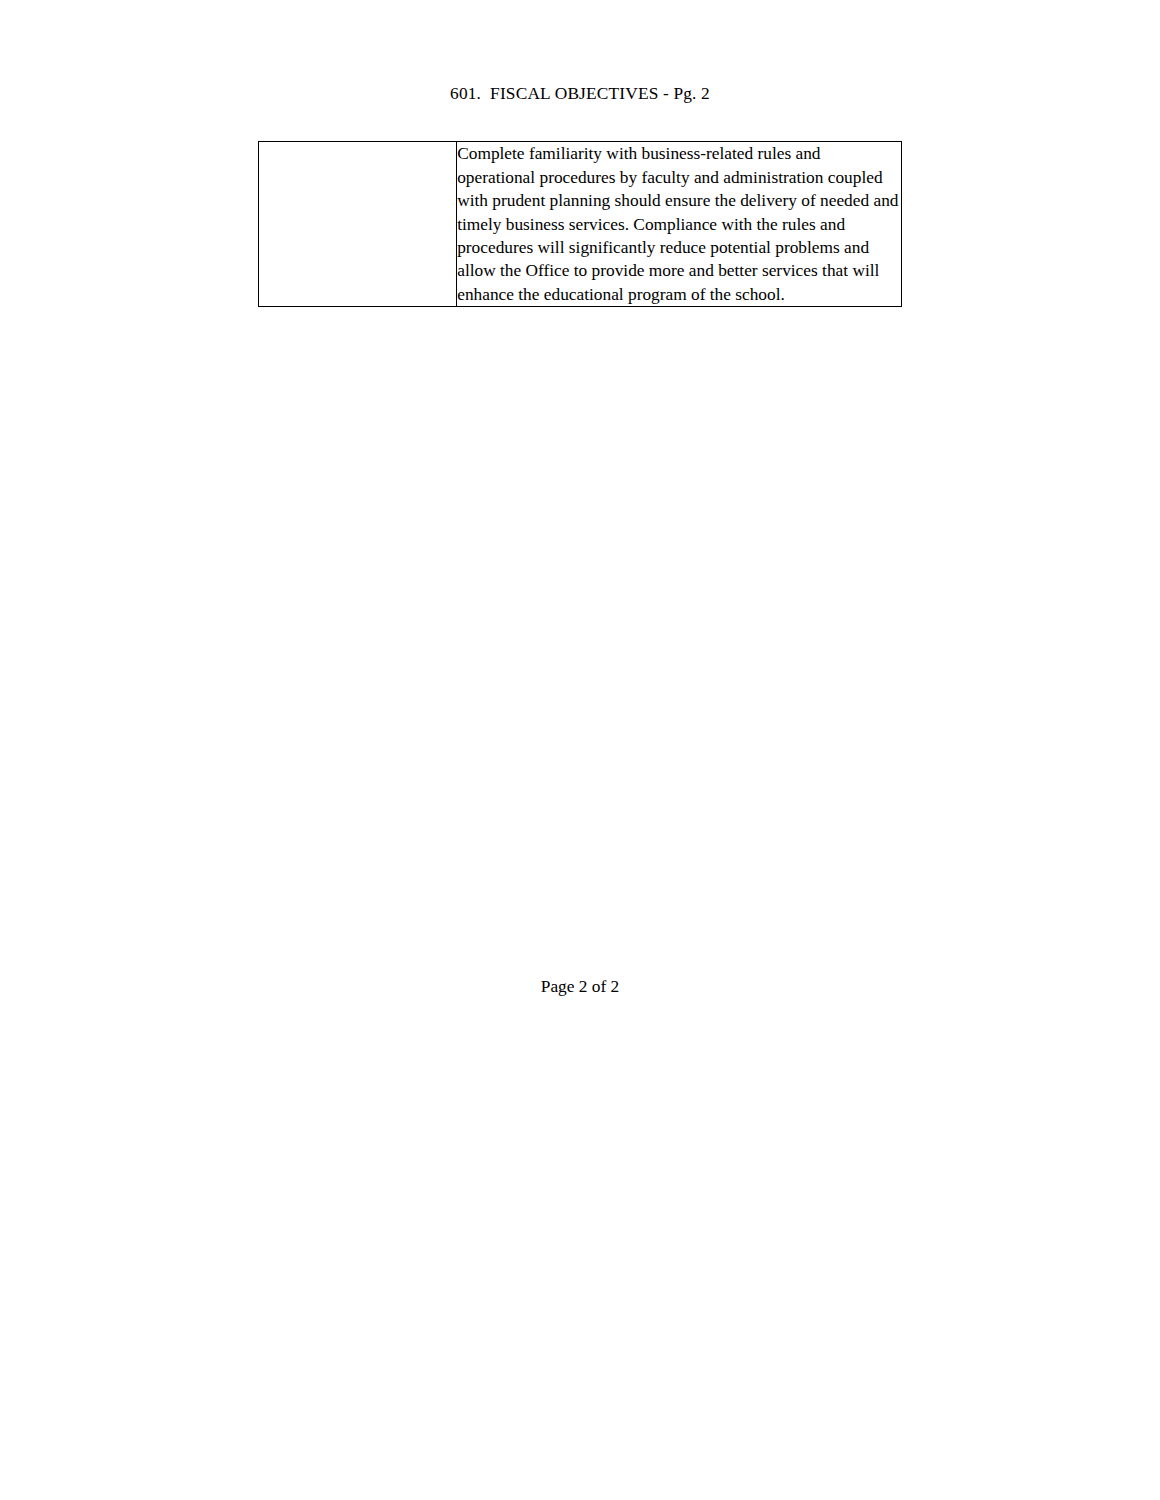601. FISCAL OBJECTIVES - Pg. 2
| | Complete familiarity with business-related rules and operational procedures by faculty and administration coupled with prudent planning should ensure the delivery of needed and timely business services. Compliance with the rules and procedures will significantly reduce potential problems and allow the Office to provide more and better services that will enhance the educational program of the school. |
Page 2 of 2